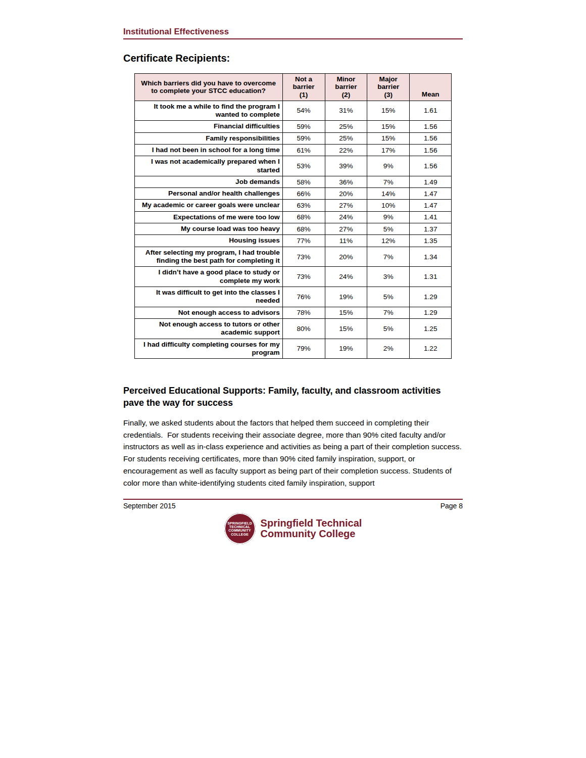Institutional Effectiveness
Certificate Recipients:
| Which barriers did you have to overcome to complete your STCC education? | Not a barrier (1) | Minor barrier (2) | Major barrier (3) | Mean |
| --- | --- | --- | --- | --- |
| It took me a while to find the program I wanted to complete | 54% | 31% | 15% | 1.61 |
| Financial difficulties | 59% | 25% | 15% | 1.56 |
| Family responsibilities | 59% | 25% | 15% | 1.56 |
| I had not been in school for a long time | 61% | 22% | 17% | 1.56 |
| I was not academically prepared when I started | 53% | 39% | 9% | 1.56 |
| Job demands | 58% | 36% | 7% | 1.49 |
| Personal and/or health challenges | 66% | 20% | 14% | 1.47 |
| My academic or career goals were unclear | 63% | 27% | 10% | 1.47 |
| Expectations of me were too low | 68% | 24% | 9% | 1.41 |
| My course load was too heavy | 68% | 27% | 5% | 1.37 |
| Housing issues | 77% | 11% | 12% | 1.35 |
| After selecting my program, I had trouble finding the best path for completing it | 73% | 20% | 7% | 1.34 |
| I didn’t have a good place to study or complete my work | 73% | 24% | 3% | 1.31 |
| It was difficult to get into the classes I needed | 76% | 19% | 5% | 1.29 |
| Not enough access to advisors | 78% | 15% | 7% | 1.29 |
| Not enough access to tutors or other academic support | 80% | 15% | 5% | 1.25 |
| I had difficulty completing courses for my program | 79% | 19% | 2% | 1.22 |
Perceived Educational Supports: Family, faculty, and classroom activities pave the way for success
Finally, we asked students about the factors that helped them succeed in completing their credentials. For students receiving their associate degree, more than 90% cited faculty and/or instructors as well as in-class experience and activities as being a part of their completion success. For students receiving certificates, more than 90% cited family inspiration, support, or encouragement as well as faculty support as being part of their completion success. Students of color more than white-identifying students cited family inspiration, support
September 2015 Page 8
SPRINGFIELD
TECHNICAL
COMMUNITY
COLLEGE
Springfield Technical
Community College